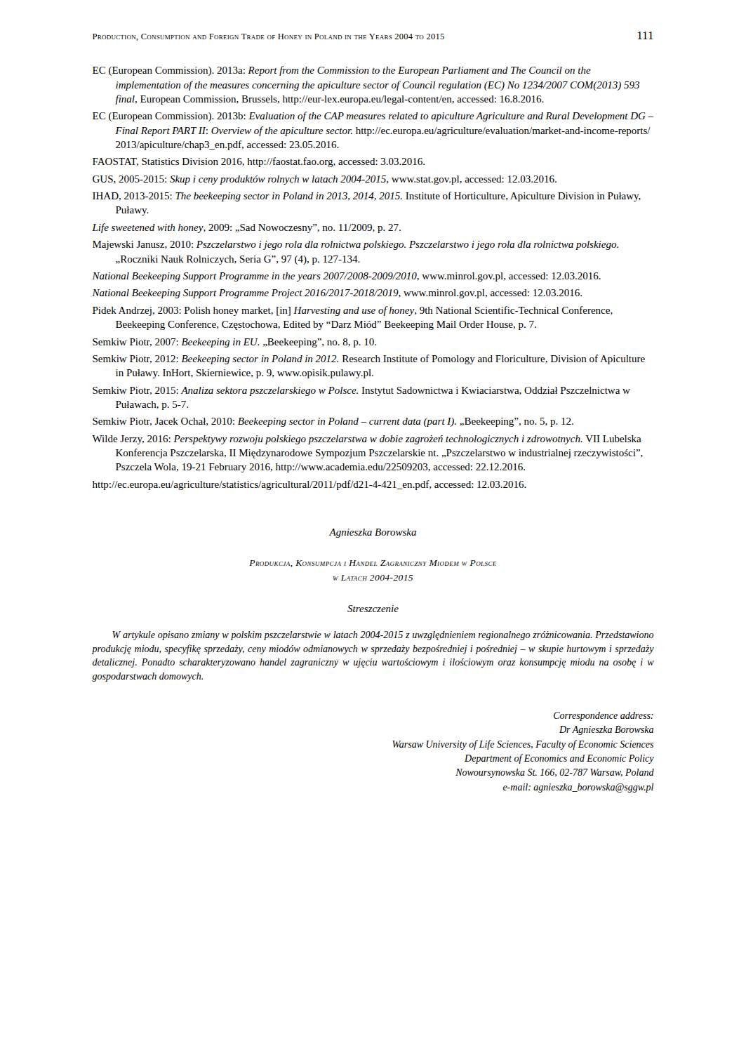Production, Consumption and Foreign Trade of Honey in Poland in the Years 2004 to 2015 111
EC (European Commission). 2013a: Report from the Commission to the European Parliament and The Council on the implementation of the measures concerning the apiculture sector of Council regulation (EC) No 1234/2007 COM(2013) 593 final, European Commission, Brussels, http://eur-lex.europa.eu/legal-content/en, accessed: 16.8.2016.
EC (European Commission). 2013b: Evaluation of the CAP measures related to apiculture Agriculture and Rural Development DG – Final Report PART II: Overview of the apiculture sector. http://ec.europa.eu/agriculture/evaluation/market-and-income-reports/2013/apiculture/chap3_en.pdf, accessed: 23.05.2016.
FAOSTAT, Statistics Division 2016, http://faostat.fao.org, accessed: 3.03.2016.
GUS, 2005-2015: Skup i ceny produktów rolnych w latach 2004-2015, www.stat.gov.pl, accessed: 12.03.2016.
IHAD, 2013-2015: The beekeeping sector in Poland in 2013, 2014, 2015. Institute of Horticulture, Apiculture Division in Puławy, Puławy.
Life sweetened with honey, 2009: „Sad Nowoczesny”, no. 11/2009, p. 27.
Majewski Janusz, 2010: Pszczelarstwo i jego rola dla rolnictwa polskiego. Pszczelarstwo i jego rola dla rolnictwa polskiego. „Roczniki Nauk Rolniczych, Seria G”, 97 (4), p. 127-134.
National Beekeeping Support Programme in the years 2007/2008-2009/2010, www.minrol.gov.pl, accessed: 12.03.2016.
National Beekeeping Support Programme Project 2016/2017-2018/2019, www.minrol.gov.pl, accessed: 12.03.2016.
Pidek Andrzej, 2003: Polish honey market, [in] Harvesting and use of honey, 9th National Scientific-Technical Conference, Beekeeping Conference, Częstochowa, Edited by “Darz Miód” Beekeeping Mail Order House, p. 7.
Semkiw Piotr, 2007: Beekeeping in EU. „Beekeeping”, no. 8, p. 10.
Semkiw Piotr, 2012: Beekeeping sector in Poland in 2012. Research Institute of Pomology and Floriculture, Division of Apiculture in Puławy. InHort, Skierniewice, p. 9, www.opisik.pulawy.pl.
Semkiw Piotr, 2015: Analiza sektora pszczelarskiego w Polsce. Instytut Sadownictwa i Kwiaciarstwa, Oddział Pszczelnictwa w Puławach, p. 5-7.
Semkiw Piotr, Jacek Ochał, 2010: Beekeeping sector in Poland – current data (part I). „Beekeeping”, no. 5, p. 12.
Wilde Jerzy, 2016: Perspektywy rozwoju polskiego pszczelarstwa w dobie zagrożeń technologicznych i zdrowotnych. VII Lubelska Konferencja Pszczelarska, II Międzynarodowe Sympozjum Pszczelarskie nt. „Pszczelarstwo w industrialnej rzeczywistości”, Pszczela Wola, 19-21 February 2016, http://www.academia.edu/22509203, accessed: 22.12.2016.
http://ec.europa.eu/agriculture/statistics/agricultural/2011/pdf/d21-4-421_en.pdf, accessed: 12.03.2016.
Agnieszka Borowska
Produkcja, Konsumpcja i Handel Zagraniczny Miodem w Polsce
w Latach 2004-2015
Streszczenie
W artykule opisano zmiany w polskim pszczelarstwie w latach 2004-2015 z uwzględnieniem regionalnego zróżnicowania. Przedstawiono produkcję miodu, specyfikę sprzedaży, ceny miodów odmianowych w sprzedaży bezpośredniej i pośredniej – w skupie hurtowym i sprzedaży detalicznej. Ponadto scharakteryzowano handel zagraniczny w ujęciu wartościowym i ilościowym oraz konsumpcję miodu na osobę i w gospodarstwach domowych.
Correspondence address:
Dr Agnieszka Borowska
Warsaw University of Life Sciences, Faculty of Economic Sciences
Department of Economics and Economic Policy
Nowoursynowska St. 166, 02-787 Warsaw, Poland
e-mail: agnieszka_borowska@sggw.pl